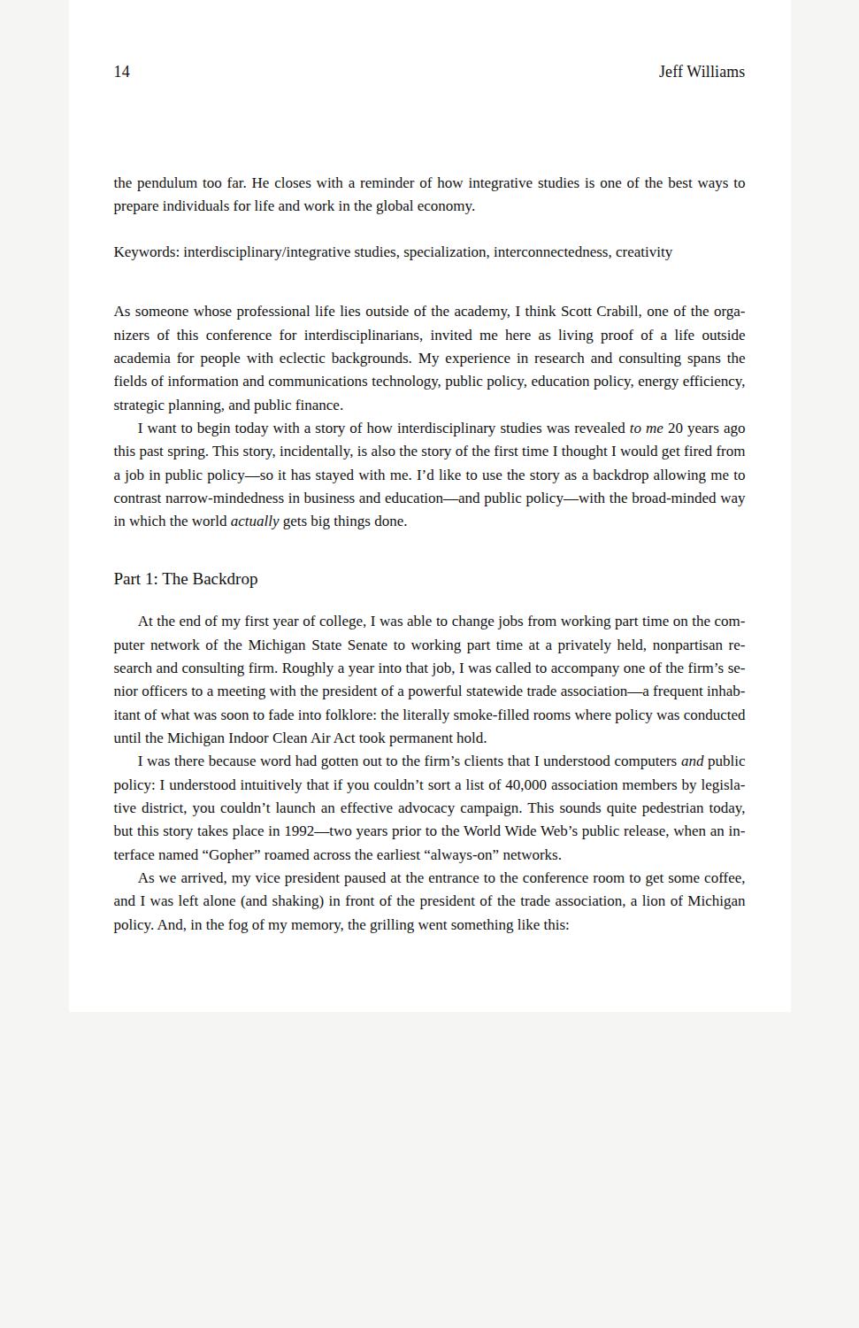14 Jeff Williams
the pendulum too far. He closes with a reminder of how integrative studies is one of the best ways to prepare individuals for life and work in the global economy.
Keywords: interdisciplinary/integrative studies, specialization, interconnectedness, creativity
As someone whose professional life lies outside of the academy, I think Scott Crabill, one of the organizers of this conference for interdisciplinarians, invited me here as living proof of a life outside academia for people with eclectic backgrounds. My experience in research and consulting spans the fields of information and communications technology, public policy, education policy, energy efficiency, strategic planning, and public finance.
I want to begin today with a story of how interdisciplinary studies was revealed to me 20 years ago this past spring. This story, incidentally, is also the story of the first time I thought I would get fired from a job in public policy—so it has stayed with me. I’d like to use the story as a backdrop allowing me to contrast narrow-mindedness in business and education—and public policy—with the broad-minded way in which the world actually gets big things done.
Part 1: The Backdrop
At the end of my first year of college, I was able to change jobs from working part time on the computer network of the Michigan State Senate to working part time at a privately held, nonpartisan research and consulting firm. Roughly a year into that job, I was called to accompany one of the firm’s senior officers to a meeting with the president of a powerful statewide trade association—a frequent inhabitant of what was soon to fade into folklore: the literally smoke-filled rooms where policy was conducted until the Michigan Indoor Clean Air Act took permanent hold.
I was there because word had gotten out to the firm’s clients that I understood computers and public policy: I understood intuitively that if you couldn’t sort a list of 40,000 association members by legislative district, you couldn’t launch an effective advocacy campaign. This sounds quite pedestrian today, but this story takes place in 1992—two years prior to the World Wide Web’s public release, when an interface named “Gopher” roamed across the earliest “always-on” networks.
As we arrived, my vice president paused at the entrance to the conference room to get some coffee, and I was left alone (and shaking) in front of the president of the trade association, a lion of Michigan policy. And, in the fog of my memory, the grilling went something like this: